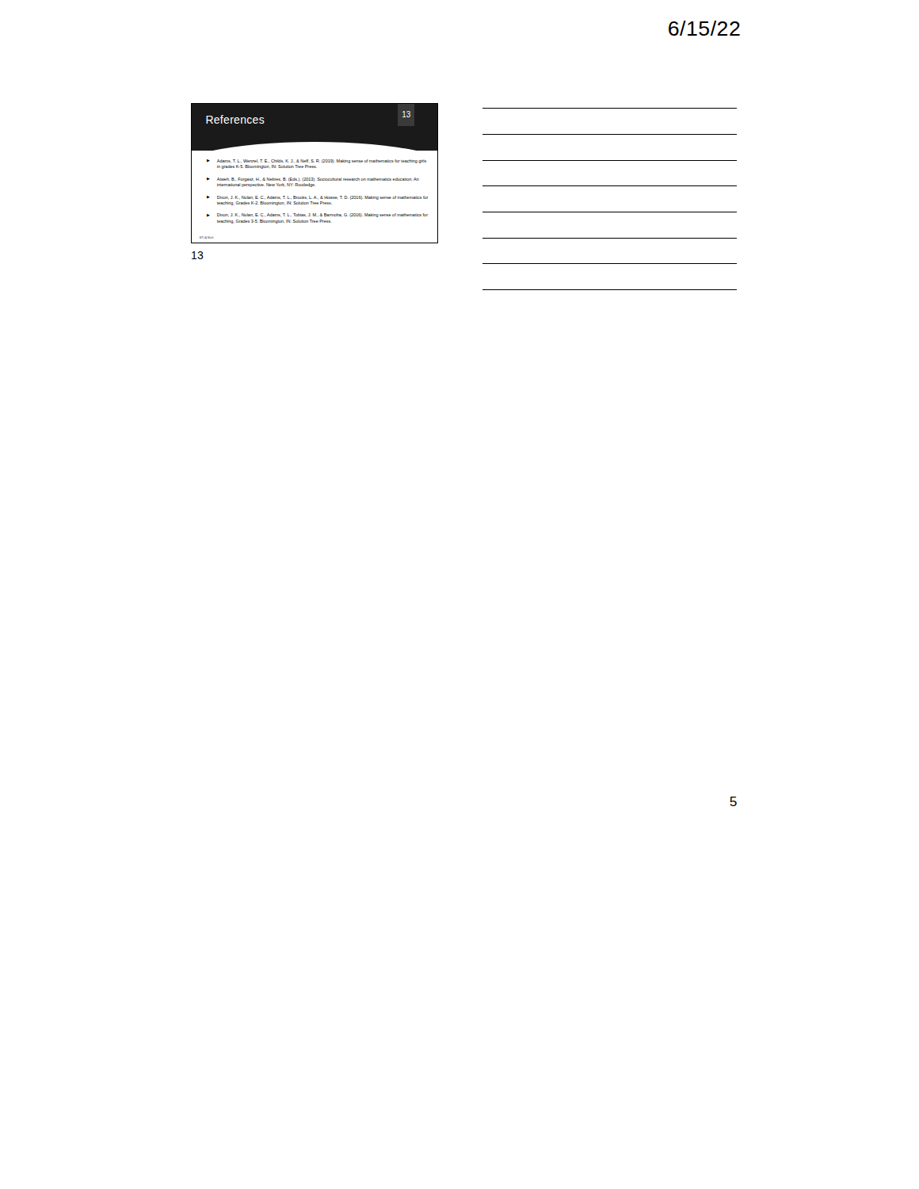6/15/22
References
13
Adams, T. L., Wenzel, T. E., Childs, K. J., & Neff, S. R. (2019). Making sense of mathematics for teaching girls in grades K-5. Bloomington, IN: Solution Tree Press.
Atweh, B., Forgasz, H., & Nebres, B. (Eds.). (2013). Sociocultural research on mathematics education: An international perspective. New York, NY: Routledge.
Dixon, J. K., Nolan, E. C., Adams, T. L., Brooks, L. A., & Howse, T. D. (2016). Making sense of mathematics for teaching, Grades K-2. Bloomington, IN: Solution Tree Press.
Dixon, J. K., Nolan, E. C., Adams, T. L., Tobias, J. M., & Barmoha, G. (2016). Making sense of mathematics for teaching, Grades 3-5. Bloomington, IN: Solution Tree Press.
MTLA Math
13
5